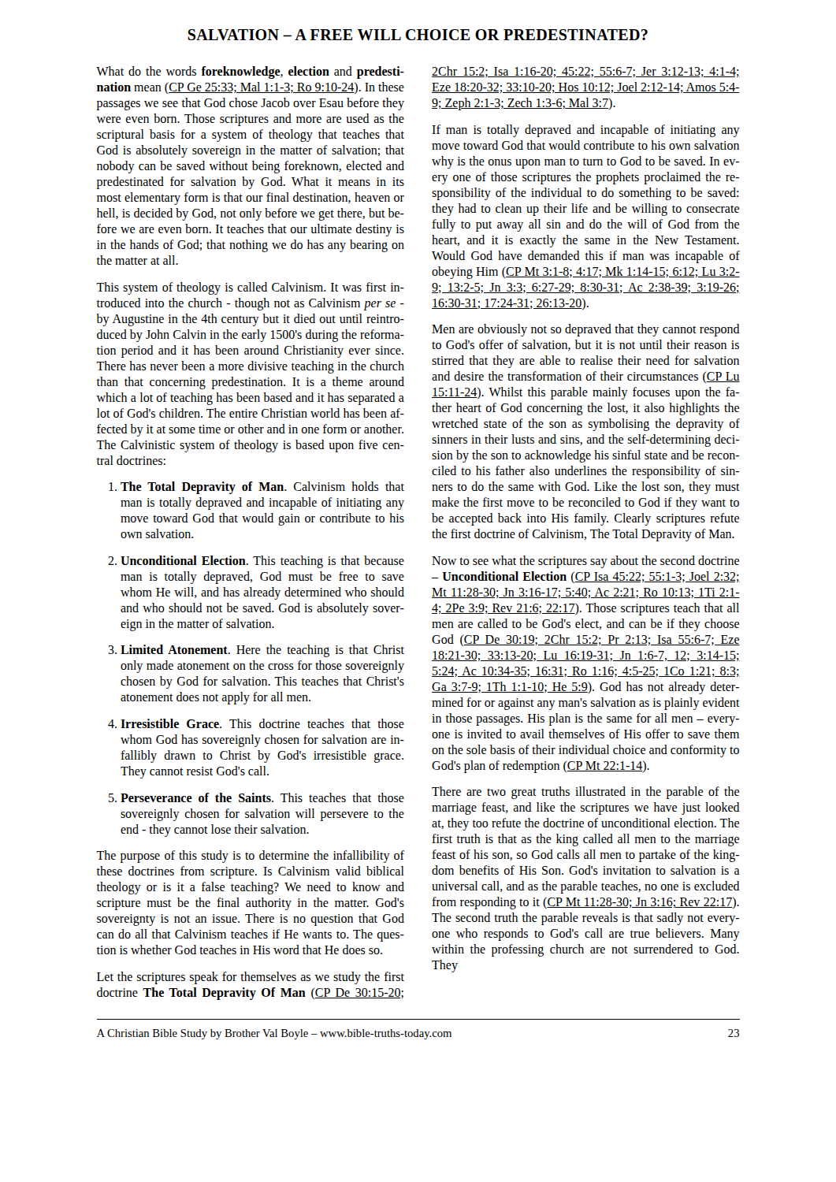SALVATION – A FREE WILL CHOICE OR PREDESTINATED?
What do the words foreknowledge, election and predestination mean (CP Ge 25:33; Mal 1:1-3; Ro 9:10-24). In these passages we see that God chose Jacob over Esau before they were even born. Those scriptures and more are used as the scriptural basis for a system of theology that teaches that God is absolutely sovereign in the matter of salvation; that nobody can be saved without being foreknown, elected and predestinated for salvation by God. What it means in its most elementary form is that our final destination, heaven or hell, is decided by God, not only before we get there, but before we are even born. It teaches that our ultimate destiny is in the hands of God; that nothing we do has any bearing on the matter at all.
This system of theology is called Calvinism. It was first introduced into the church - though not as Calvinism per se - by Augustine in the 4th century but it died out until reintroduced by John Calvin in the early 1500's during the reformation period and it has been around Christianity ever since. There has never been a more divisive teaching in the church than that concerning predestination. It is a theme around which a lot of teaching has been based and it has separated a lot of God's children. The entire Christian world has been affected by it at some time or other and in one form or another. The Calvinistic system of theology is based upon five central doctrines:
The Total Depravity of Man. Calvinism holds that man is totally depraved and incapable of initiating any move toward God that would gain or contribute to his own salvation.
Unconditional Election. This teaching is that because man is totally depraved, God must be free to save whom He will, and has already determined who should and who should not be saved. God is absolutely sovereign in the matter of salvation.
Limited Atonement. Here the teaching is that Christ only made atonement on the cross for those sovereignly chosen by God for salvation. This teaches that Christ's atonement does not apply for all men.
Irresistible Grace. This doctrine teaches that those whom God has sovereignly chosen for salvation are infallibly drawn to Christ by God's irresistible grace. They cannot resist God's call.
Perseverance of the Saints. This teaches that those sovereignly chosen for salvation will persevere to the end - they cannot lose their salvation.
The purpose of this study is to determine the infallibility of these doctrines from scripture. Is Calvinism valid biblical theology or is it a false teaching? We need to know and scripture must be the final authority in the matter. God's sovereignty is not an issue. There is no question that God can do all that Calvinism teaches if He wants to. The question is whether God teaches in His word that He does so.
Let the scriptures speak for themselves as we study the first doctrine The Total Depravity Of Man (CP De 30:15-20; 2Chr 15:2; Isa 1:16-20; 45:22; 55:6-7; Jer 3:12-13; 4:1-4; Eze 18:20-32; 33:10-20; Hos 10:12; Joel 2:12-14; Amos 5:4-9; Zeph 2:1-3; Zech 1:3-6; Mal 3:7).
If man is totally depraved and incapable of initiating any move toward God that would contribute to his own salvation why is the onus upon man to turn to God to be saved. In every one of those scriptures the prophets proclaimed the responsibility of the individual to do something to be saved: they had to clean up their life and be willing to consecrate fully to put away all sin and do the will of God from the heart, and it is exactly the same in the New Testament. Would God have demanded this if man was incapable of obeying Him (CP Mt 3:1-8; 4:17; Mk 1:14-15; 6:12; Lu 3:2-9; 13:2-5; Jn 3:3; 6:27-29; 8:30-31; Ac 2:38-39; 3:19-26; 16:30-31; 17:24-31; 26:13-20).
Men are obviously not so depraved that they cannot respond to God's offer of salvation, but it is not until their reason is stirred that they are able to realise their need for salvation and desire the transformation of their circumstances (CP Lu 15:11-24). Whilst this parable mainly focuses upon the father heart of God concerning the lost, it also highlights the wretched state of the son as symbolising the depravity of sinners in their lusts and sins, and the self-determining decision by the son to acknowledge his sinful state and be reconciled to his father also underlines the responsibility of sinners to do the same with God. Like the lost son, they must make the first move to be reconciled to God if they want to be accepted back into His family. Clearly scriptures refute the first doctrine of Calvinism, The Total Depravity of Man.
Now to see what the scriptures say about the second doctrine – Unconditional Election (CP Isa 45:22; 55:1-3; Joel 2:32; Mt 11:28-30; Jn 3:16-17; 5:40; Ac 2:21; Ro 10:13; 1Ti 2:1-4; 2Pe 3:9; Rev 21:6; 22:17). Those scriptures teach that all men are called to be God's elect, and can be if they choose God (CP De 30:19; 2Chr 15:2; Pr 2:13; Isa 55:6-7; Eze 18:21-30; 33:13-20; Lu 16:19-31; Jn 1:6-7, 12; 3:14-15; 5:24; Ac 10:34-35; 16:31; Ro 1:16; 4:5-25; 1Co 1:21; 8:3; Ga 3:7-9; 1Th 1:1-10; He 5:9). God has not already determined for or against any man's salvation as is plainly evident in those passages. His plan is the same for all men – everyone is invited to avail themselves of His offer to save them on the sole basis of their individual choice and conformity to God's plan of redemption (CP Mt 22:1-14).
There are two great truths illustrated in the parable of the marriage feast, and like the scriptures we have just looked at, they too refute the doctrine of unconditional election. The first truth is that as the king called all men to the marriage feast of his son, so God calls all men to partake of the kingdom benefits of His Son. God's invitation to salvation is a universal call, and as the parable teaches, no one is excluded from responding to it (CP Mt 11:28-30; Jn 3:16; Rev 22:17). The second truth the parable reveals is that sadly not everyone who responds to God's call are true believers. Many within the professing church are not surrendered to God. They
A Christian Bible Study by Brother Val Boyle – www.bible-truths-today.com 23